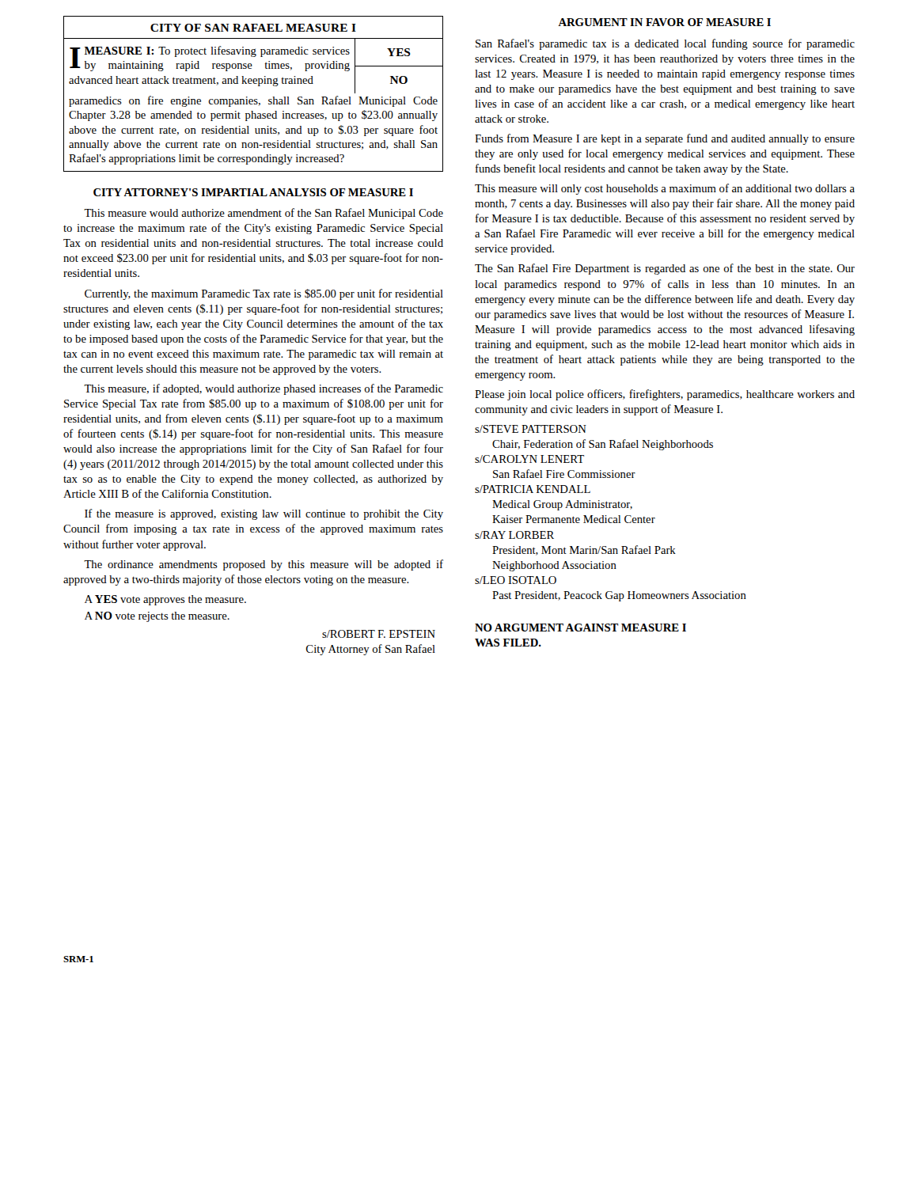CITY OF SAN RAFAEL MEASURE I
IMEASURE I: To protect lifesaving paramedic services by maintaining rapid response times, providing advanced heart attack treatment, and keeping trained
YES
NO
paramedics on fire engine companies, shall San Rafael Municipal Code Chapter 3.28 be amended to permit phased increases, up to $23.00 annually above the current rate, on residential units, and up to $.03 per square foot annually above the current rate on non-residential structures; and, shall San Rafael's appropriations limit be correspondingly increased?
CITY ATTORNEY'S IMPARTIAL ANALYSIS OF MEASURE I
This measure would authorize amendment of the San Rafael Municipal Code to increase the maximum rate of the City's existing Paramedic Service Special Tax on residential units and non-residential structures. The total increase could not exceed $23.00 per unit for residential units, and $.03 per square-foot for non-residential units.
Currently, the maximum Paramedic Tax rate is $85.00 per unit for residential structures and eleven cents ($.11) per square-foot for non-residential structures; under existing law, each year the City Council determines the amount of the tax to be imposed based upon the costs of the Paramedic Service for that year, but the tax can in no event exceed this maximum rate. The paramedic tax will remain at the current levels should this measure not be approved by the voters.
This measure, if adopted, would authorize phased increases of the Paramedic Service Special Tax rate from $85.00 up to a maximum of $108.00 per unit for residential units, and from eleven cents ($.11) per square-foot up to a maximum of fourteen cents ($.14) per square-foot for non-residential units. This measure would also increase the appropriations limit for the City of San Rafael for four (4) years (2011/2012 through 2014/2015) by the total amount collected under this tax so as to enable the City to expend the money collected, as authorized by Article XIII B of the California Constitution.
If the measure is approved, existing law will continue to prohibit the City Council from imposing a tax rate in excess of the approved maximum rates without further voter approval.
The ordinance amendments proposed by this measure will be adopted if approved by a two-thirds majority of those electors voting on the measure.
A YES vote approves the measure.
A NO vote rejects the measure.
s/ROBERT F. EPSTEIN
City Attorney of San Rafael
ARGUMENT IN FAVOR OF MEASURE I
San Rafael's paramedic tax is a dedicated local funding source for paramedic services. Created in 1979, it has been reauthorized by voters three times in the last 12 years. Measure I is needed to maintain rapid emergency response times and to make our paramedics have the best equipment and best training to save lives in case of an accident like a car crash, or a medical emergency like heart attack or stroke.
Funds from Measure I are kept in a separate fund and audited annually to ensure they are only used for local emergency medical services and equipment. These funds benefit local residents and cannot be taken away by the State.
This measure will only cost households a maximum of an additional two dollars a month, 7 cents a day. Businesses will also pay their fair share. All the money paid for Measure I is tax deductible. Because of this assessment no resident served by a San Rafael Fire Paramedic will ever receive a bill for the emergency medical service provided.
The San Rafael Fire Department is regarded as one of the best in the state. Our local paramedics respond to 97% of calls in less than 10 minutes. In an emergency every minute can be the difference between life and death. Every day our paramedics save lives that would be lost without the resources of Measure I. Measure I will provide paramedics access to the most advanced lifesaving training and equipment, such as the mobile 12-lead heart monitor which aids in the treatment of heart attack patients while they are being transported to the emergency room.
Please join local police officers, firefighters, paramedics, healthcare workers and community and civic leaders in support of Measure I.
s/STEVE PATTERSON
Chair, Federation of San Rafael Neighborhoods
s/CAROLYN LENERT
San Rafael Fire Commissioner
s/PATRICIA KENDALL
Medical Group Administrator,
Kaiser Permanente Medical Center
s/RAY LORBER
President, Mont Marin/San Rafael Park
Neighborhood Association
s/LEO ISOTALO
Past President, Peacock Gap Homeowners Association
NO ARGUMENT AGAINST MEASURE I
WAS FILED.
SRM-1